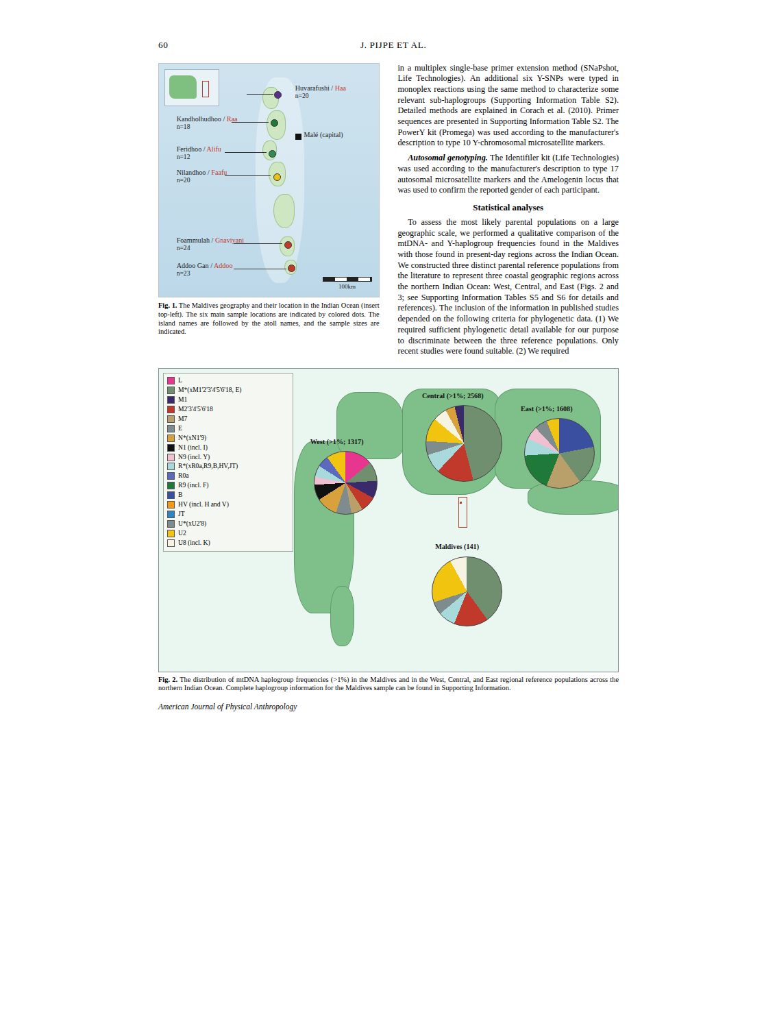60
J. PIJPE ET AL.
Huvarafushi / Haa n=20
Kandholhudhoo / Raa n=18
Feridhoo / Alifu n=12
Nilandhoo / Faafu n=20
Foammulah / Gnaviyani n=24
Addoo Gan / Addoo n=23
Malé (capital)
100km
Fig. 1. The Maldives geography and their location in the Indian Ocean (insert top-left). The six main sample locations are indicated by colored dots. The island names are followed by the atoll names, and the sample sizes are indicated.
in a multiplex single-base primer extension method (SNaPshot, Life Technologies). An additional six Y-SNPs were typed in monoplex reactions using the same method to characterize some relevant sub-haplogroups (Supporting Information Table S2). Detailed methods are explained in Corach et al. (2010). Primer sequences are presented in Supporting Information Table S2. The PowerY kit (Promega) was used according to the manufacturer's description to type 10 Y-chromosomal microsatellite markers.
Autosomal genotyping. The Identifiler kit (Life Technologies) was used according to the manufacturer's description to type 17 autosomal microsatellite markers and the Amelogenin locus that was used to confirm the reported gender of each participant.
Statistical analyses
To assess the most likely parental populations on a large geographic scale, we performed a qualitative comparison of the mtDNA- and Y-haplogroup frequencies found in the Maldives with those found in present-day regions across the Indian Ocean. We constructed three distinct parental reference populations from the literature to represent three coastal geographic regions across the northern Indian Ocean: West, Central, and East (Figs. 2 and 3; see Supporting Information Tables S5 and S6 for details and references). The inclusion of the information in published studies depended on the following criteria for phylogenetic data. (1) We required sufficient phylogenetic detail available for our purpose to discriminate between the three reference populations. Only recent studies were found suitable. (2) We required
L
M*(xM1'2'3'4'5'6'18, E)
M1
M2'3'4'5'6'18
M7
E
N*(xN1'9)
N1 (incl. I)
N9 (incl. Y)
R*(xR0a,R9,B,HV,JT)
R0a
R9 (incl. F)
B
HV (incl. H and V)
JT
U*(xU2'8)
U2
U8 (incl. K)
West (>1%; 1317)
Central (>1%; 2568)
East (>1%; 1608)
Maldives (141)
Fig. 2. The distribution of mtDNA haplogroup frequencies (>1%) in the Maldives and in the West, Central, and East regional reference populations across the northern Indian Ocean. Complete haplogroup information for the Maldives sample can be found in Supporting Information.
American Journal of Physical Anthropology